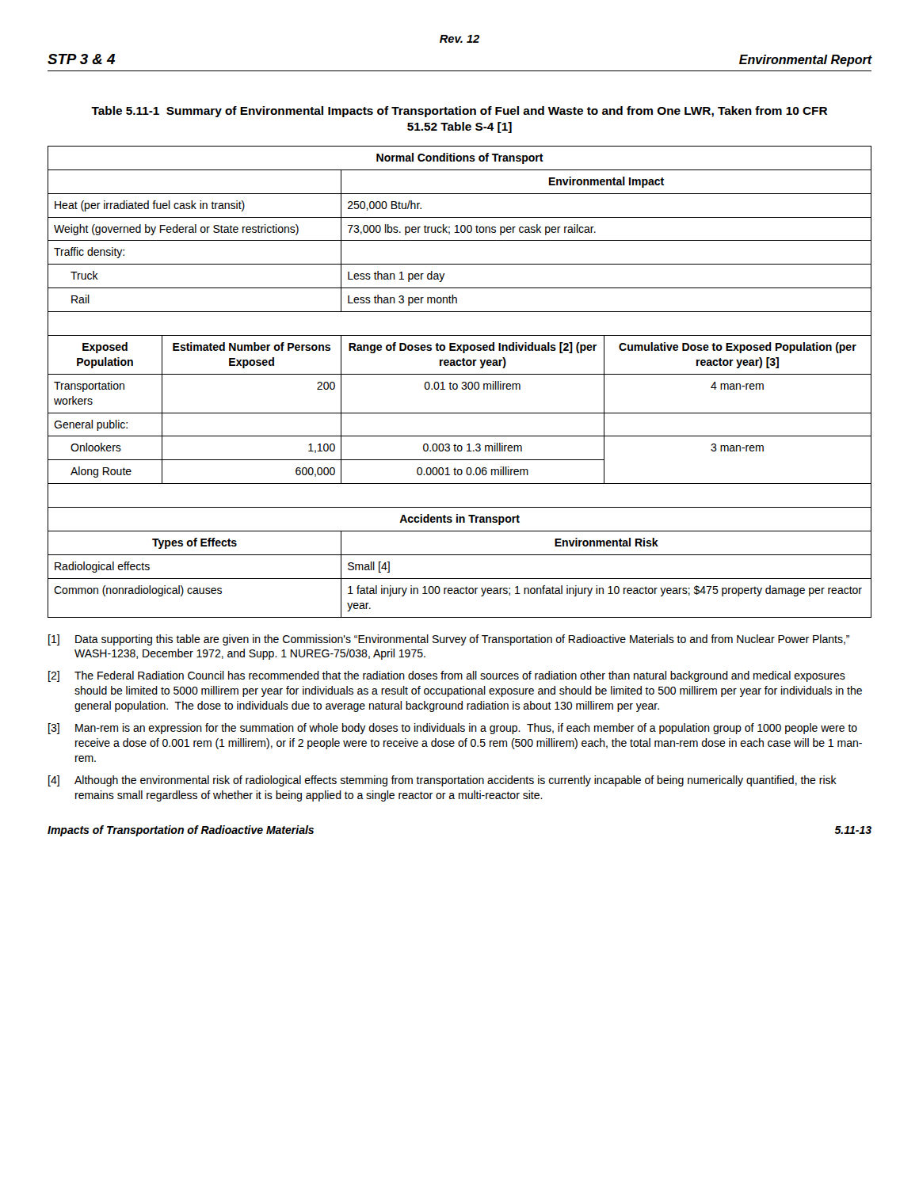Rev. 12
STP 3 & 4
Environmental Report
Table 5.11-1 Summary of Environmental Impacts of Transportation of Fuel and Waste to and from One LWR, Taken from 10 CFR 51.52 Table S-4 [1]
| Normal Conditions of Transport |
| | Environmental Impact |
| Heat (per irradiated fuel cask in transit) | 250,000 Btu/hr. |
| Weight (governed by Federal or State restrictions) | 73,000 lbs. per truck; 100 tons per cask per railcar. |
| Traffic density: | |
| Truck | Less than 1 per day |
| Rail | Less than 3 per month |
| Exposed Population | Estimated Number of Persons Exposed | Range of Doses to Exposed Individuals [2] (per reactor year) | Cumulative Dose to Exposed Population (per reactor year) [3] |
| Transportation workers | 200 | 0.01 to 300 millirem | 4 man-rem |
| General public: | | | |
| Onlookers | 1,100 | 0.003 to 1.3 millirem | 3 man-rem |
| Along Route | 600,000 | 0.0001 to 0.06 millirem |
| Accidents in Transport |
| Types of Effects | Environmental Risk |
| Radiological effects | Small [4] |
| Common (nonradiological) causes | 1 fatal injury in 100 reactor years; 1 nonfatal injury in 10 reactor years; $475 property damage per reactor year. |
[1] Data supporting this table are given in the Commission's “Environmental Survey of Transportation of Radioactive Materials to and from Nuclear Power Plants,” WASH-1238, December 1972, and Supp. 1 NUREG-75/038, April 1975.
[2] The Federal Radiation Council has recommended that the radiation doses from all sources of radiation other than natural background and medical exposures should be limited to 5000 millirem per year for individuals as a result of occupational exposure and should be limited to 500 millirem per year for individuals in the general population. The dose to individuals due to average natural background radiation is about 130 millirem per year.
[3] Man-rem is an expression for the summation of whole body doses to individuals in a group. Thus, if each member of a population group of 1000 people were to receive a dose of 0.001 rem (1 millirem), or if 2 people were to receive a dose of 0.5 rem (500 millirem) each, the total man-rem dose in each case will be 1 man-rem.
[4] Although the environmental risk of radiological effects stemming from transportation accidents is currently incapable of being numerically quantified, the risk remains small regardless of whether it is being applied to a single reactor or a multi-reactor site.
Impacts of Transportation of Radioactive Materials
5.11-13